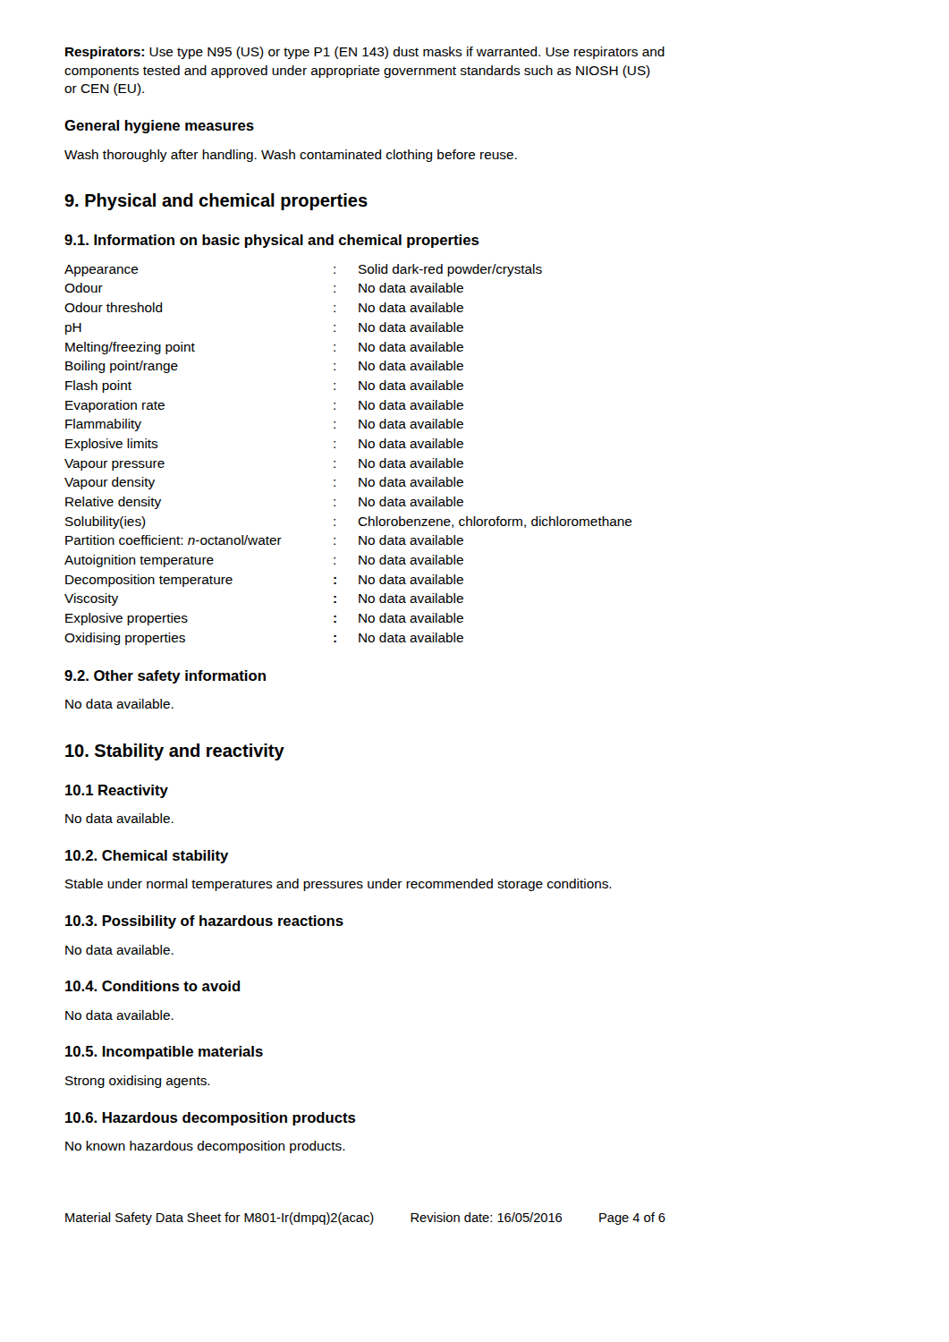Respirators: Use type N95 (US) or type P1 (EN 143) dust masks if warranted. Use respirators and components tested and approved under appropriate government standards such as NIOSH (US) or CEN (EU).
General hygiene measures
Wash thoroughly after handling. Wash contaminated clothing before reuse.
9. Physical and chemical properties
9.1. Information on basic physical and chemical properties
| Appearance | : | Solid dark-red powder/crystals |
| Odour | : | No data available |
| Odour threshold | : | No data available |
| pH | : | No data available |
| Melting/freezing point | : | No data available |
| Boiling point/range | : | No data available |
| Flash point | : | No data available |
| Evaporation rate | : | No data available |
| Flammability | : | No data available |
| Explosive limits | : | No data available |
| Vapour pressure | : | No data available |
| Vapour density | : | No data available |
| Relative density | : | No data available |
| Solubility(ies) | : | Chlorobenzene, chloroform, dichloromethane |
| Partition coefficient: n -octanol/water | : | No data available |
| Autoignition temperature | : | No data available |
| Decomposition temperature | : | No data available |
| Viscosity | : | No data available |
| Explosive properties | : | No data available |
| Oxidising properties | : | No data available |
9.2. Other safety information
No data available.
10. Stability and reactivity
10.1 Reactivity
No data available.
10.2. Chemical stability
Stable under normal temperatures and pressures under recommended storage conditions.
10.3. Possibility of hazardous reactions
No data available.
10.4. Conditions to avoid
No data available.
10.5. Incompatible materials
Strong oxidising agents.
10.6. Hazardous decomposition products
No known hazardous decomposition products.
Material Safety Data Sheet for M801-Ir(dmpq)2(acac) Revision date: 16/05/2016 Page 4 of 6